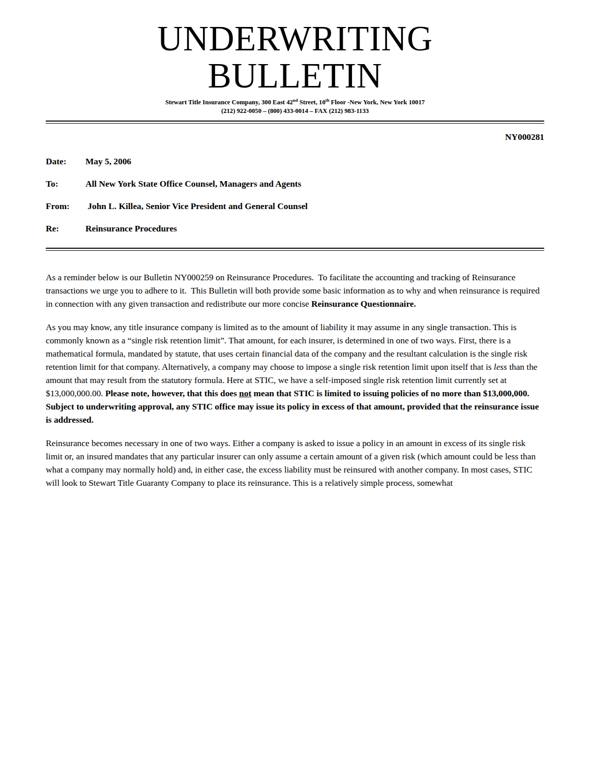UNDERWRITING
BULLETIN
Stewart Title Insurance Company, 300 East 42nd Street, 10th Floor -New York, New York 10017
(212) 922-0050 – (800) 433-0014 – FAX (212) 983-1133
NY000281
| Date: | May 5, 2006 |
| To: | All New York State Office Counsel, Managers and Agents |
| From: | John L. Killea, Senior Vice President and General Counsel |
| Re: | Reinsurance Procedures |
As a reminder below is our Bulletin NY000259 on Reinsurance Procedures. To facilitate the accounting and tracking of Reinsurance transactions we urge you to adhere to it. This Bulletin will both provide some basic information as to why and when reinsurance is required in connection with any given transaction and redistribute our more concise Reinsurance Questionnaire.
As you may know, any title insurance company is limited as to the amount of liability it may assume in any single transaction. This is commonly known as a “single risk retention limit”. That amount, for each insurer, is determined in one of two ways. First, there is a mathematical formula, mandated by statute, that uses certain financial data of the company and the resultant calculation is the single risk retention limit for that company. Alternatively, a company may choose to impose a single risk retention limit upon itself that is less than the amount that may result from the statutory formula. Here at STIC, we have a self-imposed single risk retention limit currently set at $13,000,000.00. Please note, however, that this does not mean that STIC is limited to issuing policies of no more than $13,000,000. Subject to underwriting approval, any STIC office may issue its policy in excess of that amount, provided that the reinsurance issue is addressed.
Reinsurance becomes necessary in one of two ways. Either a company is asked to issue a policy in an amount in excess of its single risk limit or, an insured mandates that any particular insurer can only assume a certain amount of a given risk (which amount could be less than what a company may normally hold) and, in either case, the excess liability must be reinsured with another company. In most cases, STIC will look to Stewart Title Guaranty Company to place its reinsurance. This is a relatively simple process, somewhat